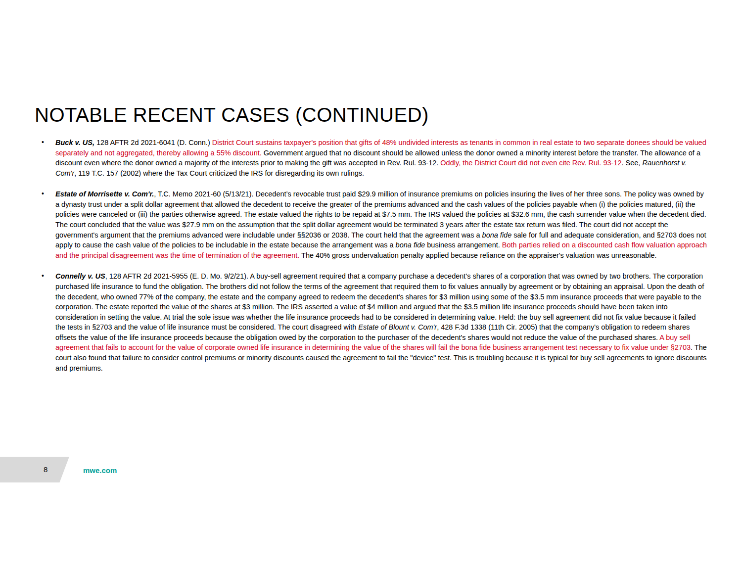NOTABLE RECENT CASES (CONTINUED)
Buck v. US, 128 AFTR 2d 2021-6041 (D. Conn.) District Court sustains taxpayer's position that gifts of 48% undivided interests as tenants in common in real estate to two separate donees should be valued separately and not aggregated, thereby allowing a 55% discount. Government argued that no discount should be allowed unless the donor owned a minority interest before the transfer. The allowance of a discount even where the donor owned a majority of the interests prior to making the gift was accepted in Rev. Rul. 93-12. Oddly, the District Court did not even cite Rev. Rul. 93-12. See, Rauenhorst v. Com'r, 119 T.C. 157 (2002) where the Tax Court criticized the IRS for disregarding its own rulings.
Estate of Morrisette v. Com'r., T.C. Memo 2021-60 (5/13/21). Decedent’s revocable trust paid $29.9 million of insurance premiums on policies insuring the lives of her three sons. The policy was owned by a dynasty trust under a split dollar agreement that allowed the decedent to receive the greater of the premiums advanced and the cash values of the policies payable when (i) the policies matured, (ii) the policies were canceled or (iii) the parties otherwise agreed. The estate valued the rights to be repaid at $7.5 mm. The IRS valued the policies at $32.6 mm, the cash surrender value when the decedent died. The court concluded that the value was $27.9 mm on the assumption that the split dollar agreement would be terminated 3 years after the estate tax return was filed. The court did not accept the government's argument that the premiums advanced were includable under §§2036 or 2038. The court held that the agreement was a bona fide sale for full and adequate consideration, and §2703 does not apply to cause the cash value of the policies to be includable in the estate because the arrangement was a bona fide business arrangement. Both parties relied on a discounted cash flow valuation approach and the principal disagreement was the time of termination of the agreement. The 40% gross undervaluation penalty applied because reliance on the appraiser's valuation was unreasonable.
Connelly v. US, 128 AFTR 2d 2021-5955 (E. D. Mo. 9/2/21). A buy-sell agreement required that a company purchase a decedent's shares of a corporation that was owned by two brothers. The corporation purchased life insurance to fund the obligation. The brothers did not follow the terms of the agreement that required them to fix values annually by agreement or by obtaining an appraisal. Upon the death of the decedent, who owned 77% of the company, the estate and the company agreed to redeem the decedent's shares for $3 million using some of the $3.5 mm insurance proceeds that were payable to the corporation. The estate reported the value of the shares at $3 million. The IRS asserted a value of $4 million and argued that the $3.5 million life insurance proceeds should have been taken into consideration in setting the value. At trial the sole issue was whether the life insurance proceeds had to be considered in determining value. Held: the buy sell agreement did not fix value because it failed the tests in §2703 and the value of life insurance must be considered. The court disagreed with Estate of Blount v. Com'r, 428 F.3d 1338 (11th Cir. 2005) that the company's obligation to redeem shares offsets the value of the life insurance proceeds because the obligation owed by the corporation to the purchaser of the decedent's shares would not reduce the value of the purchased shares. A buy sell agreement that fails to account for the value of corporate owned life insurance in determining the value of the shares will fail the bona fide business arrangement test necessary to fix value under §2703. The court also found that failure to consider control premiums or minority discounts caused the agreement to fail the "device" test. This is troubling because it is typical for buy sell agreements to ignore discounts and premiums.
8
mwe.com